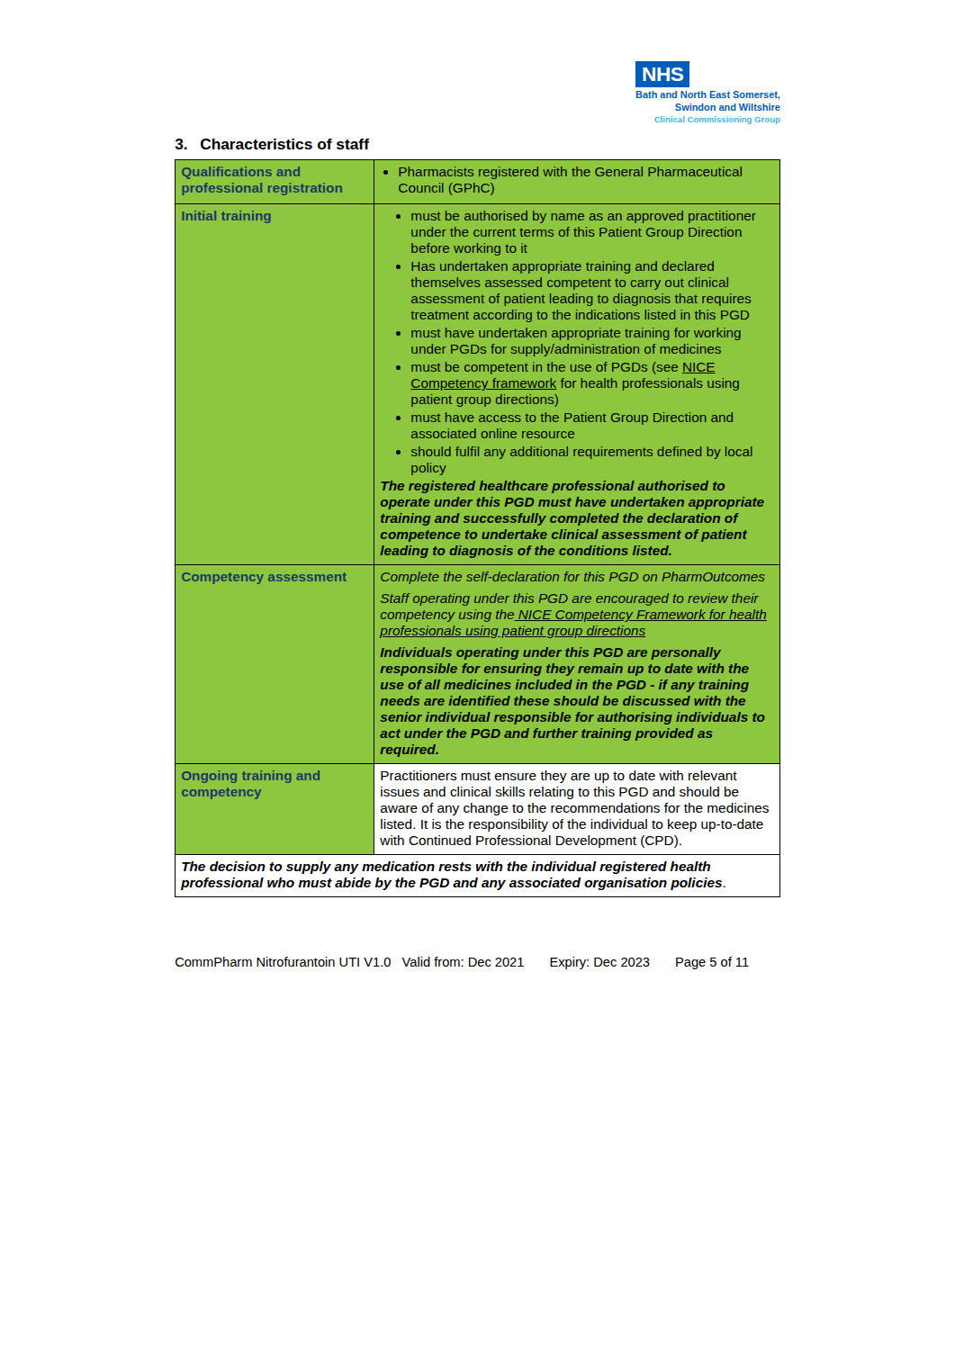NHS
Bath and North East Somerset,
Swindon and Wiltshire
Clinical Commissioning Group
3. Characteristics of staff
| Qualifications and professional registration | Pharmacists registered with the General Pharmaceutical Council (GPhC) |
| Initial training | must be authorised by name as an approved practitioner under the current terms of this Patient Group Direction before working to it Has undertaken appropriate training and declared themselves assessed competent to carry out clinical assessment of patient leading to diagnosis that requires treatment according to the indications listed in this PGD must have undertaken appropriate training for working under PGDs for supply/administration of medicines must be competent in the use of PGDs (see NICE Competency framework for health professionals using patient group directions) must have access to the Patient Group Direction and associated online resource should fulfil any additional requirements defined by local policy The registered healthcare professional authorised to operate under this PGD must have undertaken appropriate training and successfully completed the declaration of competence to undertake clinical assessment of patient leading to diagnosis of the conditions listed. |
| Competency assessment | Complete the self-declaration for this PGD on PharmOutcomes Staff operating under this PGD are encouraged to review their competency using the NICE Competency Framework for health professionals using patient group directions Individuals operating under this PGD are personally responsible for ensuring they remain up to date with the use of all medicines included in the PGD - if any training needs are identified these should be discussed with the senior individual responsible for authorising individuals to act under the PGD and further training provided as required. |
| Ongoing training and competency | Practitioners must ensure they are up to date with relevant issues and clinical skills relating to this PGD and should be aware of any change to the recommendations for the medicines listed. It is the responsibility of the individual to keep up-to-date with Continued Professional Development (CPD). |
| The decision to supply any medication rests with the individual registered health professional who must abide by the PGD and any associated organisation policies . |
CommPharm Nitrofurantoin UTI V1.0 Valid from: Dec 2021 Expiry: Dec 2023 Page 5 of 11